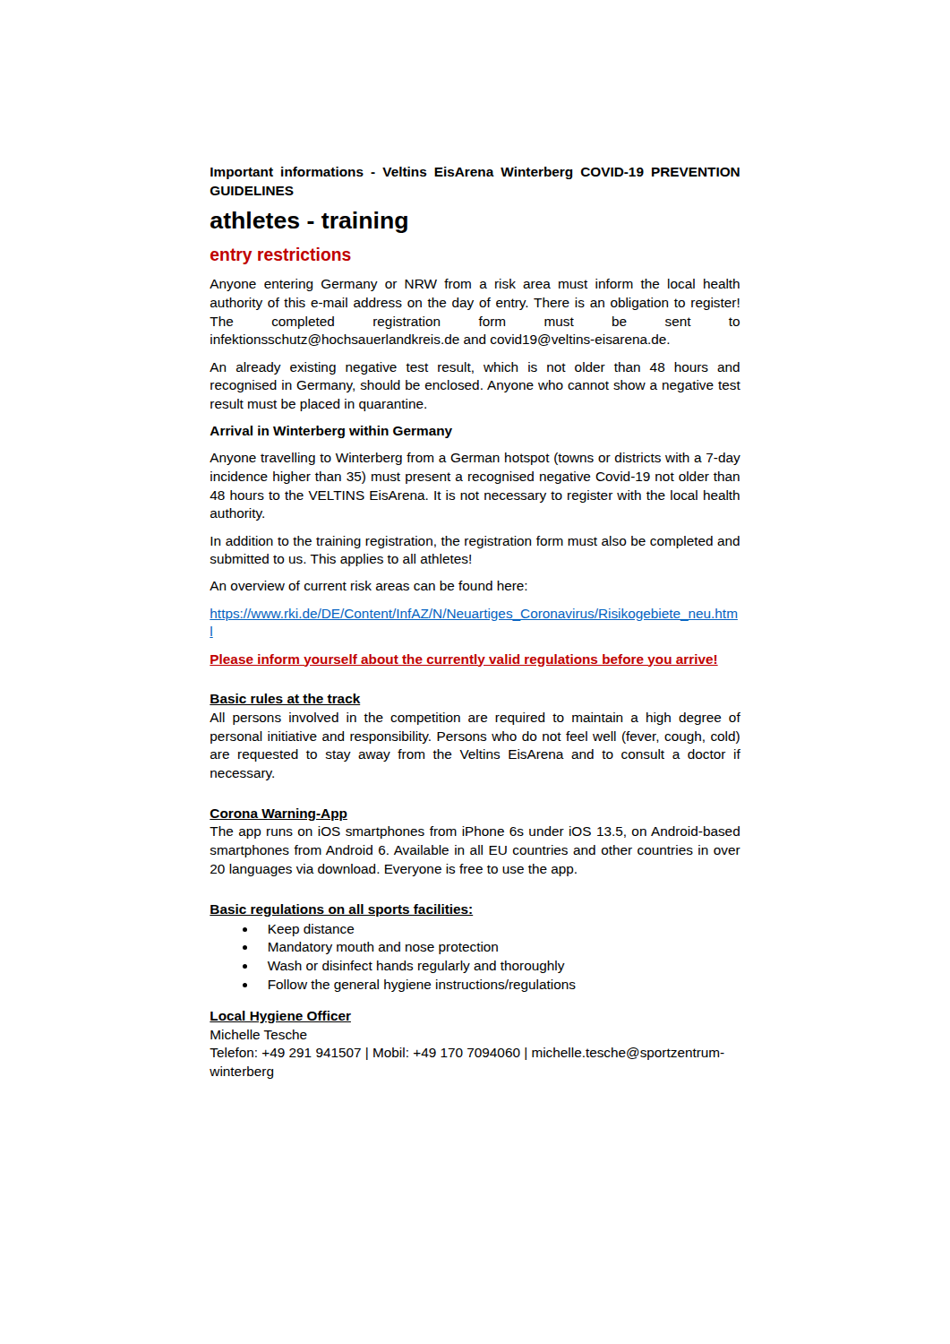Important informations - Veltins EisArena Winterberg COVID-19 PREVENTION GUIDELINES
athletes - training
entry restrictions
Anyone entering Germany or NRW from a risk area must inform the local health authority of this e-mail address on the day of entry. There is an obligation to register! The completed registration form must be sent to infektionsschutz@hochsauerlandkreis.de and covid19@veltins-eisarena.de.
An already existing negative test result, which is not older than 48 hours and recognised in Germany, should be enclosed. Anyone who cannot show a negative test result must be placed in quarantine.
Arrival in Winterberg within Germany
Anyone travelling to Winterberg from a German hotspot (towns or districts with a 7-day incidence higher than 35) must present a recognised negative Covid-19 not older than 48 hours to the VELTINS EisArena. It is not necessary to register with the local health authority.
In addition to the training registration, the registration form must also be completed and submitted to us. This applies to all athletes!
An overview of current risk areas can be found here:
https://www.rki.de/DE/Content/InfAZ/N/Neuartiges_Coronavirus/Risikogebiete_neu.html
Please inform yourself about the currently valid regulations before you arrive!
Basic rules at the track
All persons involved in the competition are required to maintain a high degree of personal initiative and responsibility. Persons who do not feel well (fever, cough, cold) are requested to stay away from the Veltins EisArena and to consult a doctor if necessary.
Corona Warning-App
The app runs on iOS smartphones from iPhone 6s under iOS 13.5, on Android-based smartphones from Android 6. Available in all EU countries and other countries in over 20 languages via download. Everyone is free to use the app.
Basic regulations on all sports facilities:
Keep distance
Mandatory mouth and nose protection
Wash or disinfect hands regularly and thoroughly
Follow the general hygiene instructions/regulations
Local Hygiene Officer
Michelle Tesche
Telefon: +49 291 941507 | Mobil: +49 170 7094060 | michelle.tesche@sportzentrum-winterberg